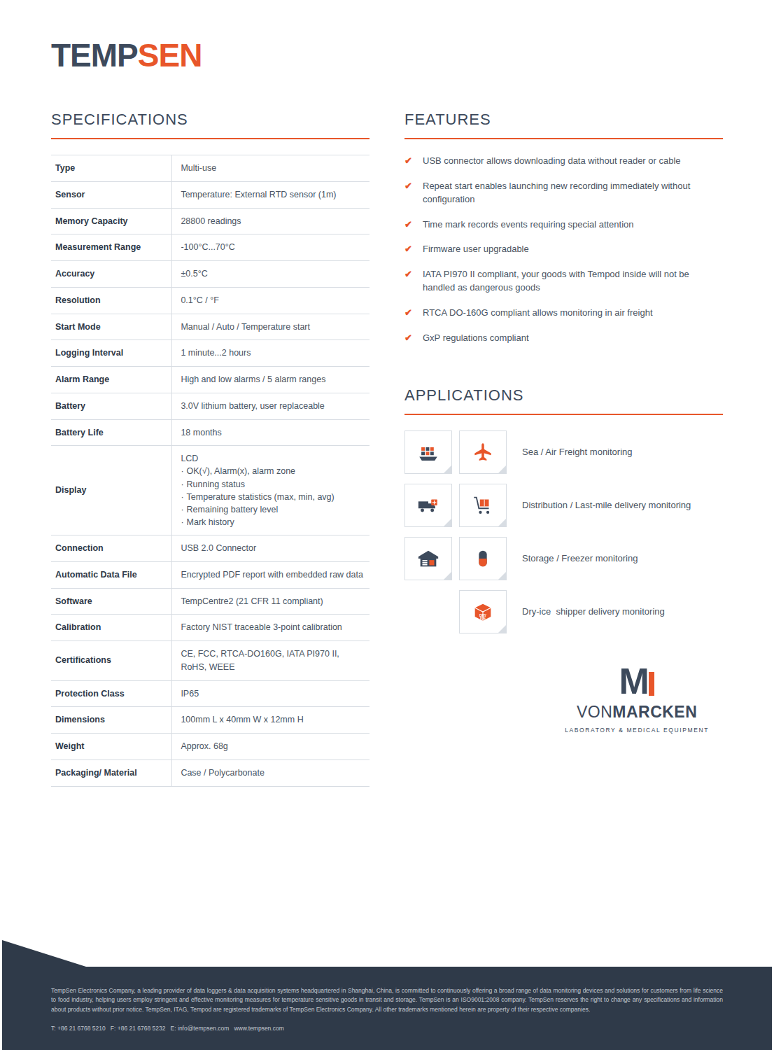Temp Sen
Specifications
| Type | Multi-use |
| Sensor | Temperature: External RTD sensor (1m) |
| Memory Capacity | 28800 readings |
| Measurement Range | -100°C...70°C |
| Accuracy | ±0.5°C |
| Resolution | 0.1°C / °F |
| Start Mode | Manual / Auto / Temperature start |
| Logging Interval | 1 minute...2 hours |
| Alarm Range | High and low alarms / 5 alarm ranges |
| Battery | 3.0V lithium battery, user replaceable |
| Battery Life | 18 months |
| Display | LCD OK(√), Alarm(x), alarm zone Running status Temperature statistics (max, min, avg) Remaining battery level Mark history |
| Connection | USB 2.0 Connector |
| Automatic Data File | Encrypted PDF report with embedded raw data |
| Software | TempCentre2 (21 CFR 11 compliant) |
| Calibration | Factory NIST traceable 3-point calibration |
| Certifications | CE, FCC, RTCA-DO160G, IATA PI970 II, RoHS, WEEE |
| Protection Class | IP65 |
| Dimensions | 100mm L x 40mm W x 12mm H |
| Weight | Approx. 68g |
| Packaging/ Material | Case / Polycarbonate |
Features
USB connector allows downloading data without reader or cable
Repeat start enables launching new recording immediately without configuration
Time mark records events requiring special attention
Firmware user upgradable
IATA PI970 II compliant, your goods with Tempod inside will not be handled as dangerous goods
RTCA DO-160G compliant allows monitoring in air freight
GxP regulations compliant
Applications
Sea / Air Freight monitoring
Distribution / Last-mile delivery monitoring
Storage / Freezer monitoring
DRY ICE
Dry-ice shipper delivery monitoring
M
VONMARCKEN
LABORATORY & MEDICAL EQUIPMENT
TempSen Electronics Company, a leading provider of data loggers & data acquisition systems headquartered in Shanghai, China, is committed to continuously offering a broad range of data monitoring devices and solutions for customers from life science to food industry, helping users employ stringent and effective monitoring measures for temperature sensitive goods in transit and storage. TempSen is an ISO9001:2008 company. TempSen reserves the right to change any specifications and information about products without prior notice. TempSen, ITAG, Tempod are registered trademarks of TempSen Electronics Company. All other trademarks mentioned herein are property of their respective companies.
T: +86 21 6768 5210 F: +86 21 6768 5232 E: info@tempsen.com www.tempsen.com